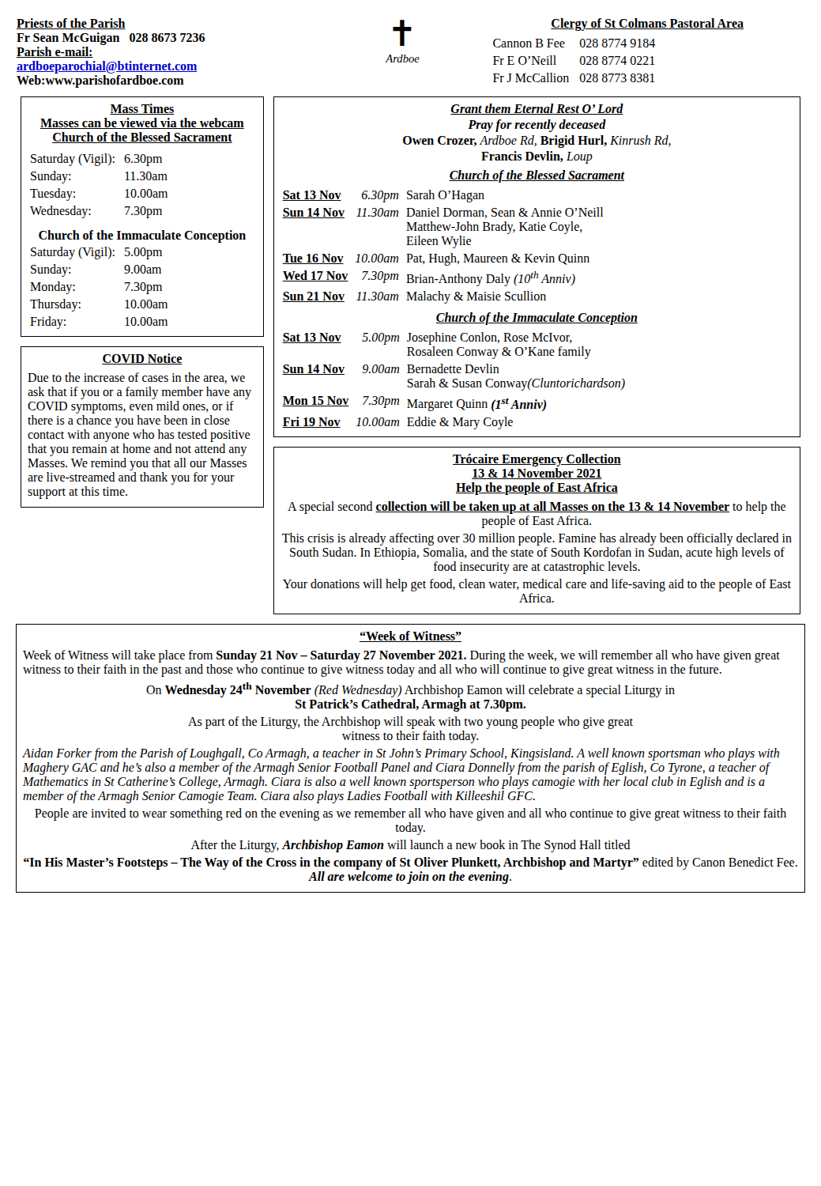| Priests of the Parish Fr Sean McGuigan 028 8673 7236 Parish e-mail: ardboeparochial@btinternet.com Web:www.parishofardboe.com | ✝ Ardboe | Clergy of St Colmans Pastoral Area / Cannon B Fee / 028 8774 9184 / / Fr E O’Neill / 028 8774 0221 / / Fr J McCallion / 028 8773 8381 / |
| Mass Times Masses can be viewed via the webcam Church of the Blessed Sacrament / Saturday (Vigil): / 6.30pm / / Sunday: / 11.30am / / Tuesday: / 10.00am / / Wednesday: / 7.30pm / Church of the Immaculate Conception / Saturday (Vigil): / 5.00pm / / Sunday: / 9.00am / / Monday: / 7.30pm / / Thursday: / 10.00am / / Friday: / 10.00am / COVID Notice Due to the increase of cases in the area, we ask that if you or a family member have any COVID symptoms, even mild ones, or if there is a chance you have been in close contact with anyone who has tested positive that you remain at home and not attend any Masses. We remind you that all our Masses are live-streamed and thank you for your support at this time. | Grant them Eternal Rest O’ Lord Pray for recently deceased Owen Crozer, Ardboe Rd, Brigid Hurl, Kinrush Rd, Francis Devlin, Loup Church of the Blessed Sacrament / Sat 13 Nov / 6.30pm / Sarah O’Hagan / / Sun 14 Nov / 11.30am / Daniel Dorman, Sean & Annie O’Neill Matthew-John Brady, Katie Coyle, Eileen Wylie / / Tue 16 Nov / 10.00am / Pat, Hugh, Maureen & Kevin Quinn / / Wed 17 Nov / 7.30pm / Brian-Anthony Daly (10 th Anniv) / / Sun 21 Nov / 11.30am / Malachy & Maisie Scullion / Church of the Immaculate Conception / Sat 13 Nov / 5.00pm / Josephine Conlon, Rose McIvor, Rosaleen Conway & O’Kane family / / Sun 14 Nov / 9.00am / Bernadette Devlin Sarah & Susan Conway (Cluntorichardson) / / Mon 15 Nov / 7.30pm / Margaret Quinn (1 st Anniv) / / Fri 19 Nov / 10.00am / Eddie & Mary Coyle / Trócaire Emergency Collection 13 & 14 November 2021 Help the people of East Africa A special second collection will be taken up at all Masses on the 13 & 14 November to help the people of East Africa. This crisis is already affecting over 30 million people. Famine has already been officially declared in South Sudan. In Ethiopia, Somalia, and the state of South Kordofan in Sudan, acute high levels of food insecurity are at catastrophic levels. Your donations will help get food, clean water, medical care and life-saving aid to the people of East Africa. |
“Week of Witness”
Week of Witness will take place from Sunday 21 Nov – Saturday 27 November 2021. During the week, we will remember all who have given great witness to their faith in the past and those who continue to give witness today and all who will continue to give great witness in the future.
On Wednesday 24th November (Red Wednesday) Archbishop Eamon will celebrate a special Liturgy in
St Patrick’s Cathedral, Armagh at 7.30pm.
As part of the Liturgy, the Archbishop will speak with two young people who give great
witness to their faith today.
Aidan Forker from the Parish of Loughgall, Co Armagh, a teacher in St John’s Primary School, Kingsisland. A well known sportsman who plays with Maghery GAC and he’s also a member of the Armagh Senior Football Panel and Ciara Donnelly from the parish of Eglish, Co Tyrone, a teacher of Mathematics in St Catherine’s College, Armagh. Ciara is also a well known sportsperson who plays camogie with her local club in Eglish and is a member of the Armagh Senior Camogie Team. Ciara also plays Ladies Football with Killeeshil GFC.
People are invited to wear something red on the evening as we remember all who have given and all who continue to give great witness to their faith today.
After the Liturgy, Archbishop Eamon will launch a new book in The Synod Hall titled
“In His Master’s Footsteps – The Way of the Cross in the company of St Oliver Plunkett, Archbishop and Martyr” edited by Canon Benedict Fee. All are welcome to join on the evening.